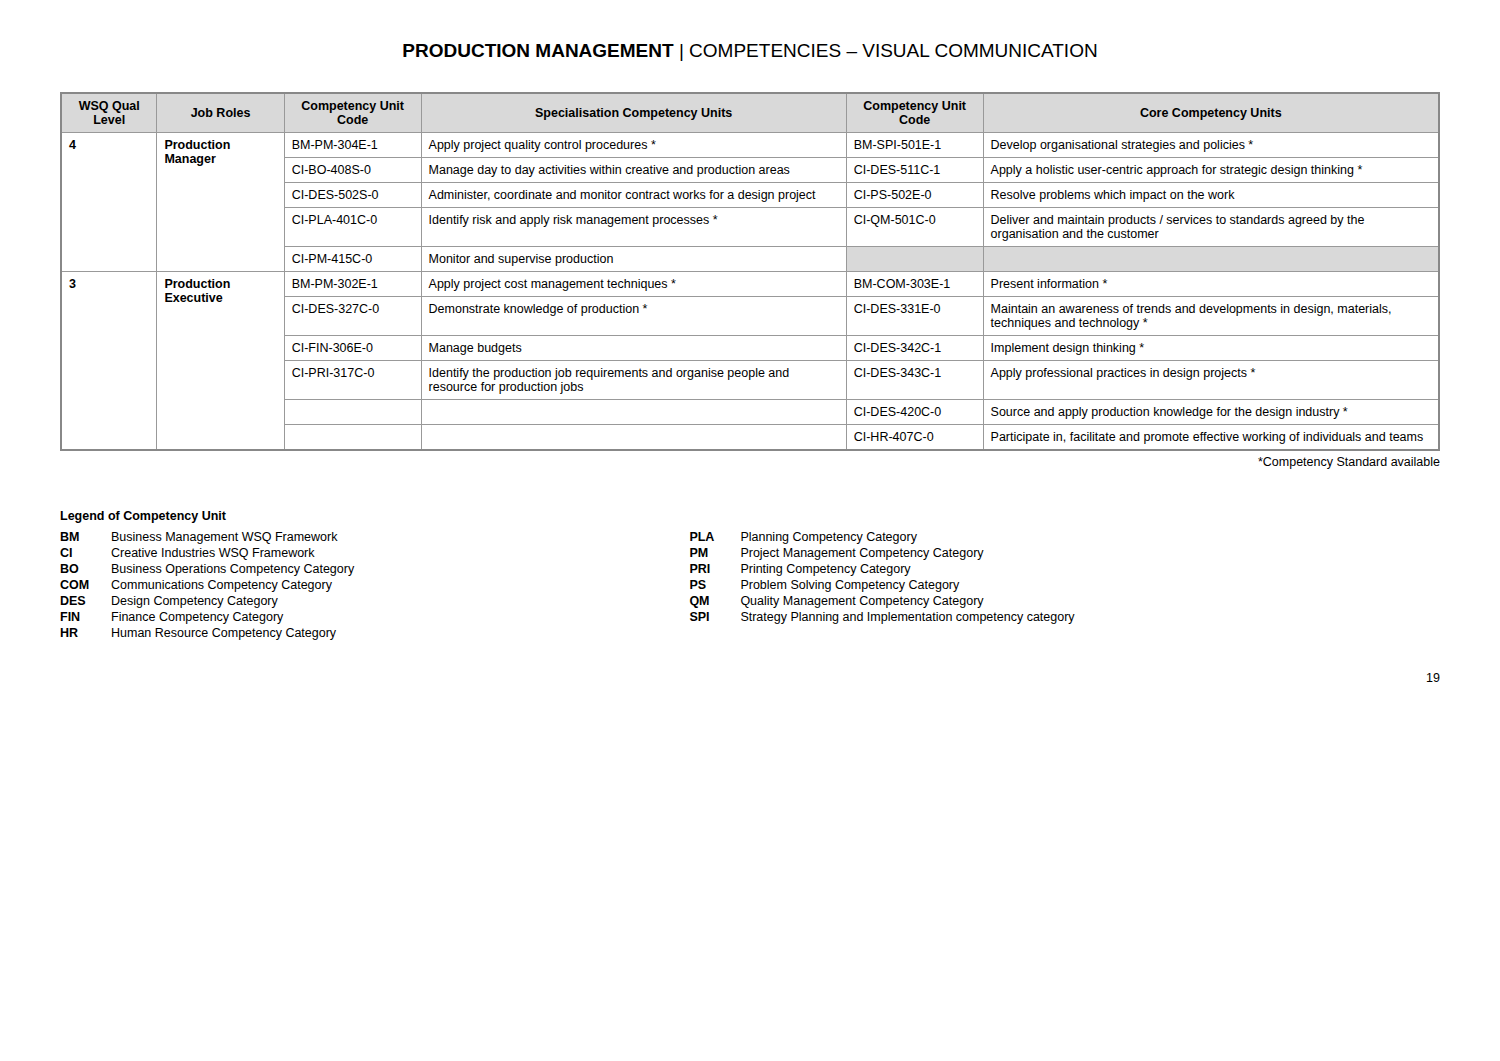PRODUCTION MANAGEMENT | COMPETENCIES – VISUAL COMMUNICATION
| WSQ Qual Level | Job Roles | Competency Unit Code | Specialisation Competency Units | Competency Unit Code | Core Competency Units |
| --- | --- | --- | --- | --- | --- |
| 4 | Production Manager | BM-PM-304E-1 | Apply project quality control procedures * | BM-SPI-501E-1 | Develop organisational strategies and policies * |
| CI-BO-408S-0 | Manage day to day activities within creative and production areas | CI-DES-511C-1 | Apply a holistic user-centric approach for strategic design thinking * |
| CI-DES-502S-0 | Administer, coordinate and monitor contract works for a design project | CI-PS-502E-0 | Resolve problems which impact on the work |
| CI-PLA-401C-0 | Identify risk and apply risk management processes * | CI-QM-501C-0 | Deliver and maintain products / services to standards agreed by the organisation and the customer |
| CI-PM-415C-0 | Monitor and supervise production | | |
| 3 | Production Executive | BM-PM-302E-1 | Apply project cost management techniques * | BM-COM-303E-1 | Present information * |
| CI-DES-327C-0 | Demonstrate knowledge of production * | CI-DES-331E-0 | Maintain an awareness of trends and developments in design, materials, techniques and technology * |
| CI-FIN-306E-0 | Manage budgets | CI-DES-342C-1 | Implement design thinking * |
| CI-PRI-317C-0 | Identify the production job requirements and organise people and resource for production jobs | CI-DES-343C-1 | Apply professional practices in design projects * |
| | | CI-DES-420C-0 | Source and apply production knowledge for the design industry * |
| | | CI-HR-407C-0 | Participate in, facilitate and promote effective working of individuals and teams |
*Competency Standard available
Legend of Competency Unit
| BM | Business Management WSQ Framework | | PLA | Planning Competency Category |
| CI | Creative Industries WSQ Framework | | PM | Project Management Competency Category |
| BO | Business Operations Competency Category | | PRI | Printing Competency Category |
| COM | Communications Competency Category | | PS | Problem Solving Competency Category |
| DES | Design Competency Category | | QM | Quality Management Competency Category |
| FIN | Finance Competency Category | | SPI | Strategy Planning and Implementation competency category |
| HR | Human Resource Competency Category | | | |
19